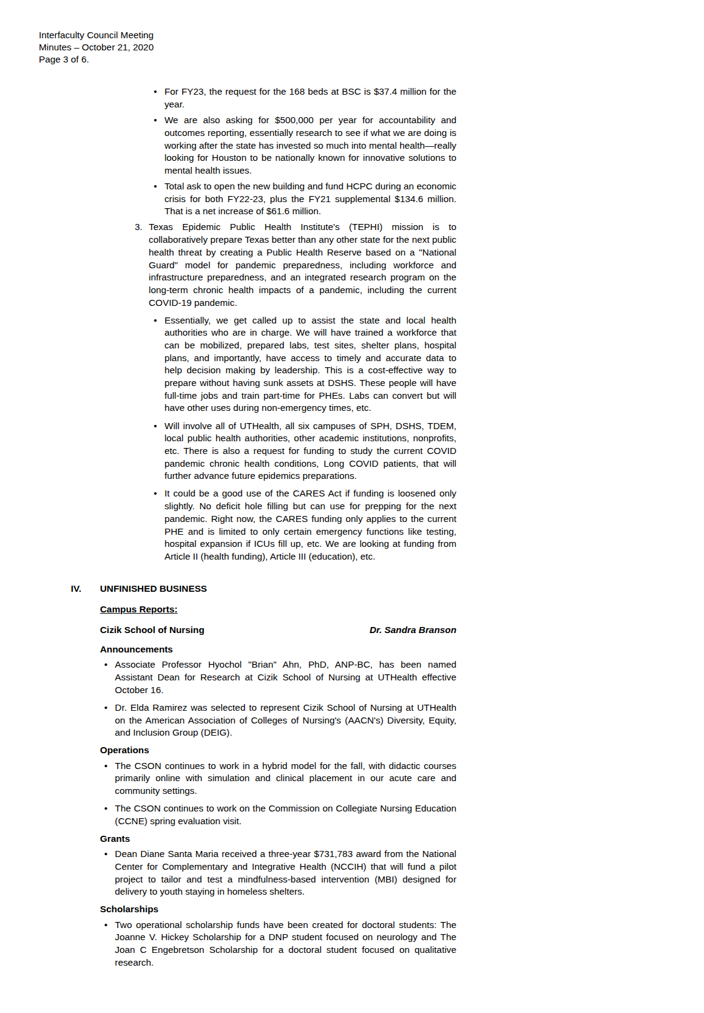Interfaculty Council Meeting
Minutes – October 21, 2020
Page 3 of 6.
For FY23, the request for the 168 beds at BSC is $37.4 million for the year.
We are also asking for $500,000 per year for accountability and outcomes reporting, essentially research to see if what we are doing is working after the state has invested so much into mental health—really looking for Houston to be nationally known for innovative solutions to mental health issues.
Total ask to open the new building and fund HCPC during an economic crisis for both FY22-23, plus the FY21 supplemental $134.6 million. That is a net increase of $61.6 million.
Texas Epidemic Public Health Institute's (TEPHI) mission is to collaboratively prepare Texas better than any other state for the next public health threat by creating a Public Health Reserve based on a "National Guard" model for pandemic preparedness, including workforce and infrastructure preparedness, and an integrated research program on the long-term chronic health impacts of a pandemic, including the current COVID-19 pandemic.
Essentially, we get called up to assist the state and local health authorities who are in charge. We will have trained a workforce that can be mobilized, prepared labs, test sites, shelter plans, hospital plans, and importantly, have access to timely and accurate data to help decision making by leadership. This is a cost-effective way to prepare without having sunk assets at DSHS. These people will have full-time jobs and train part-time for PHEs. Labs can convert but will have other uses during non-emergency times, etc.
Will involve all of UTHealth, all six campuses of SPH, DSHS, TDEM, local public health authorities, other academic institutions, nonprofits, etc. There is also a request for funding to study the current COVID pandemic chronic health conditions, Long COVID patients, that will further advance future epidemics preparations.
It could be a good use of the CARES Act if funding is loosened only slightly. No deficit hole filling but can use for prepping for the next pandemic. Right now, the CARES funding only applies to the current PHE and is limited to only certain emergency functions like testing, hospital expansion if ICUs fill up, etc. We are looking at funding from Article II (health funding), Article III (education), etc.
IV.
UNFINISHED BUSINESS
Campus Reports:
Cizik School of Nursing
Dr. Sandra Branson
Announcements
Associate Professor Hyochol "Brian" Ahn, PhD, ANP-BC, has been named Assistant Dean for Research at Cizik School of Nursing at UTHealth effective October 16.
Dr. Elda Ramirez was selected to represent Cizik School of Nursing at UTHealth on the American Association of Colleges of Nursing's (AACN's) Diversity, Equity, and Inclusion Group (DEIG).
Operations
The CSON continues to work in a hybrid model for the fall, with didactic courses primarily online with simulation and clinical placement in our acute care and community settings.
The CSON continues to work on the Commission on Collegiate Nursing Education (CCNE) spring evaluation visit.
Grants
Dean Diane Santa Maria received a three-year $731,783 award from the National Center for Complementary and Integrative Health (NCCIH) that will fund a pilot project to tailor and test a mindfulness-based intervention (MBI) designed for delivery to youth staying in homeless shelters.
Scholarships
Two operational scholarship funds have been created for doctoral students: The Joanne V. Hickey Scholarship for a DNP student focused on neurology and The Joan C Engebretson Scholarship for a doctoral student focused on qualitative research.